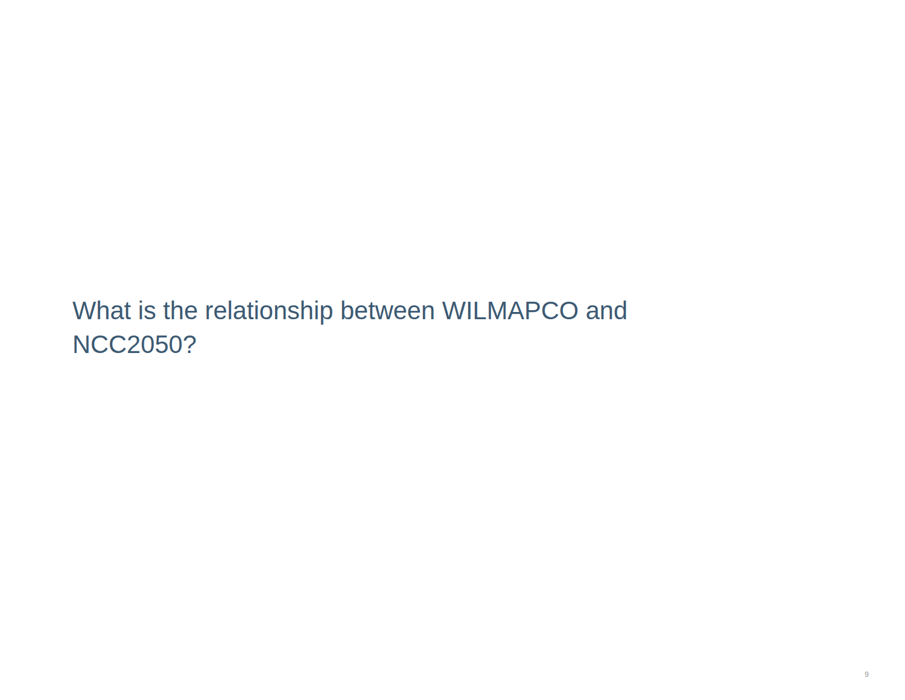What is the relationship between WILMAPCO and NCC2050?
9